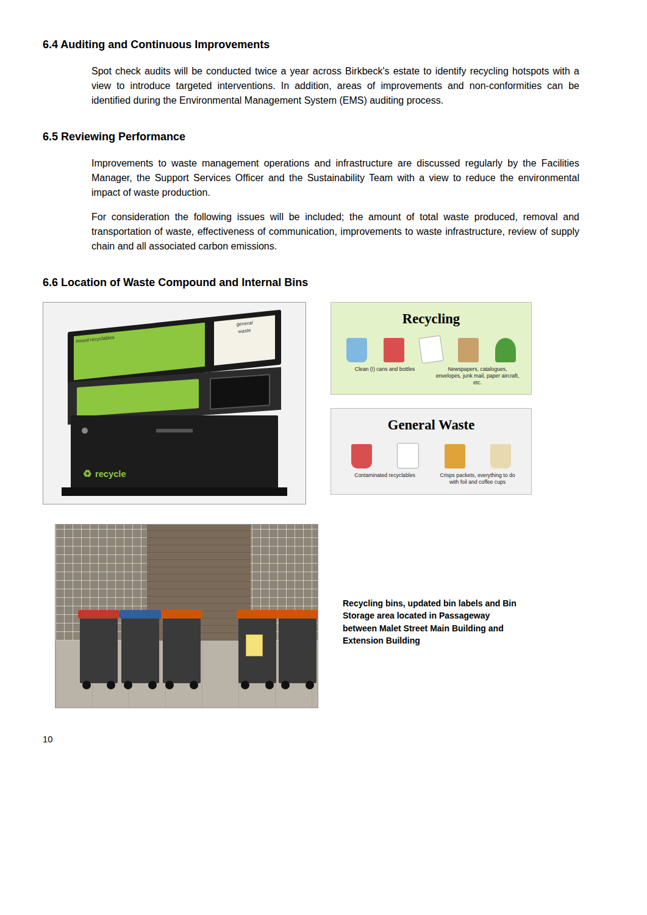6.4 Auditing and Continuous Improvements
Spot check audits will be conducted twice a year across Birkbeck's estate to identify recycling hotspots with a view to introduce targeted interventions. In addition, areas of improvements and non-conformities can be identified during the Environmental Management System (EMS) auditing process.
6.5 Reviewing Performance
Improvements to waste management operations and infrastructure are discussed regularly by the Facilities Manager, the Support Services Officer and the Sustainability Team with a view to reduce the environmental impact of waste production.
For consideration the following issues will be included; the amount of total waste produced, removal and transportation of waste, effectiveness of communication, improvements to waste infrastructure, review of supply chain and all associated carbon emissions.
6.6 Location of Waste Compound and Internal Bins
mixed recyclables
general
waste
recycle
Recycling
Clean (!) cans and bottles Newspapers, catalogues, envelopes, junk mail, paper aircraft, etc.
General Waste
Contaminated recyclables Crisps packets, everything to do with foil and coffee cups
Recycling bins, updated bin labels and Bin Storage area located in Passageway between Malet Street Main Building and Extension Building
10